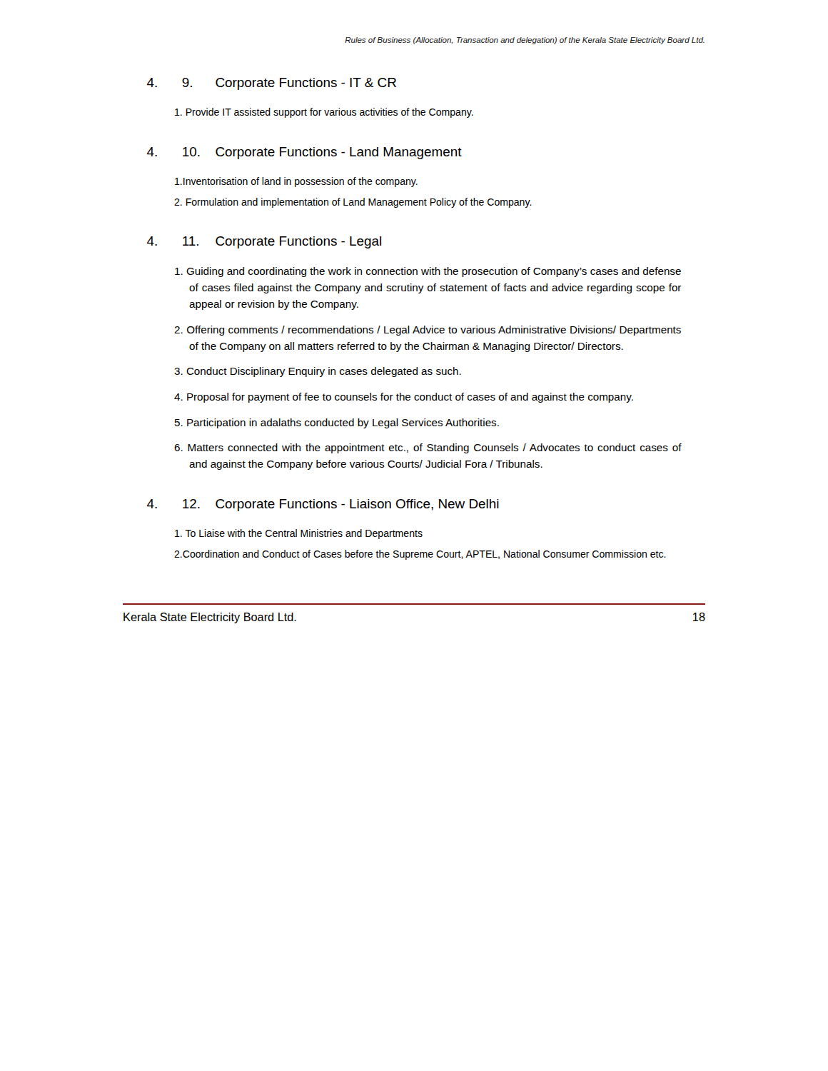Rules of Business (Allocation, Transaction and delegation) of the Kerala State Electricity Board Ltd.
4. 9. Corporate Functions - IT & CR
1. Provide IT assisted support for various activities of the Company.
4. 10. Corporate Functions - Land Management
1.Inventorisation of land in possession of the company.
2. Formulation and implementation of Land Management Policy of the Company.
4. 11. Corporate Functions - Legal
1. Guiding and coordinating the work in connection with the prosecution of Company’s cases and defense of cases filed against the Company and scrutiny of statement of facts and advice regarding scope for appeal or revision by the Company.
2. Offering comments / recommendations / Legal Advice to various Administrative Divisions/ Departments of the Company on all matters referred to by the Chairman & Managing Director/ Directors.
3. Conduct Disciplinary Enquiry in cases delegated as such.
4. Proposal for payment of fee to counsels for the conduct of cases of and against the company.
5. Participation in adalaths conducted by Legal Services Authorities.
6. Matters connected with the appointment etc., of Standing Counsels / Advocates to conduct cases of and against the Company before various Courts/ Judicial Fora / Tribunals.
4. 12. Corporate Functions - Liaison Office, New Delhi
1. To Liaise with the Central Ministries and Departments
2.Coordination and Conduct of Cases before the Supreme Court, APTEL, National Consumer Commission etc.
Kerala State Electricity Board Ltd. 18